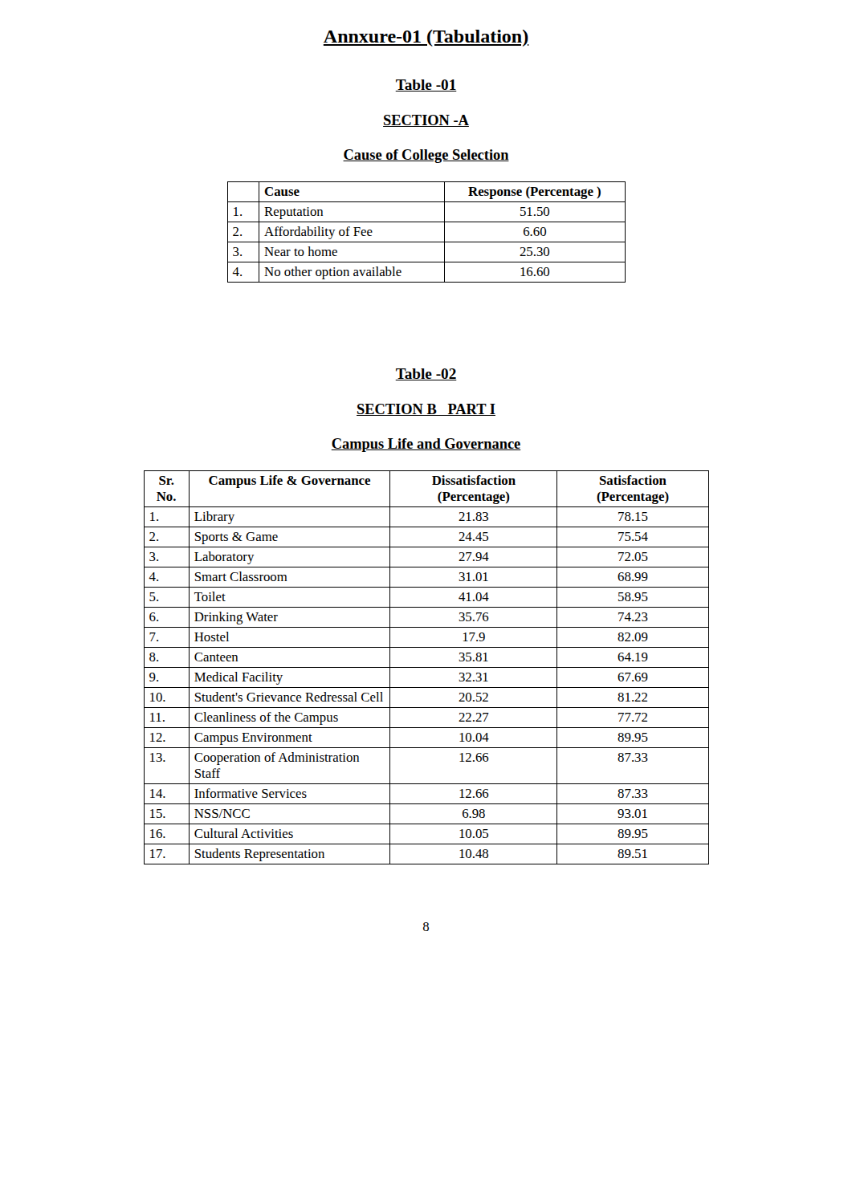Annxure-01 (Tabulation)
Table -01
SECTION -A
Cause of College Selection
| | Cause | Response (Percentage ) |
| --- | --- | --- |
| 1. | Reputation | 51.50 |
| 2. | Affordability of Fee | 6.60 |
| 3. | Near to home | 25.30 |
| 4. | No other option available | 16.60 |
Table -02
SECTION B PART I
Campus Life and Governance
| Sr. No. | Campus Life & Governance | Dissatisfaction (Percentage) | Satisfaction (Percentage) |
| --- | --- | --- | --- |
| 1. | Library | 21.83 | 78.15 |
| 2. | Sports & Game | 24.45 | 75.54 |
| 3. | Laboratory | 27.94 | 72.05 |
| 4. | Smart Classroom | 31.01 | 68.99 |
| 5. | Toilet | 41.04 | 58.95 |
| 6. | Drinking Water | 35.76 | 74.23 |
| 7. | Hostel | 17.9 | 82.09 |
| 8. | Canteen | 35.81 | 64.19 |
| 9. | Medical Facility | 32.31 | 67.69 |
| 10. | Student's Grievance Redressal Cell | 20.52 | 81.22 |
| 11. | Cleanliness of the Campus | 22.27 | 77.72 |
| 12. | Campus Environment | 10.04 | 89.95 |
| 13. | Cooperation of Administration Staff | 12.66 | 87.33 |
| 14. | Informative Services | 12.66 | 87.33 |
| 15. | NSS/NCC | 6.98 | 93.01 |
| 16. | Cultural Activities | 10.05 | 89.95 |
| 17. | Students Representation | 10.48 | 89.51 |
8